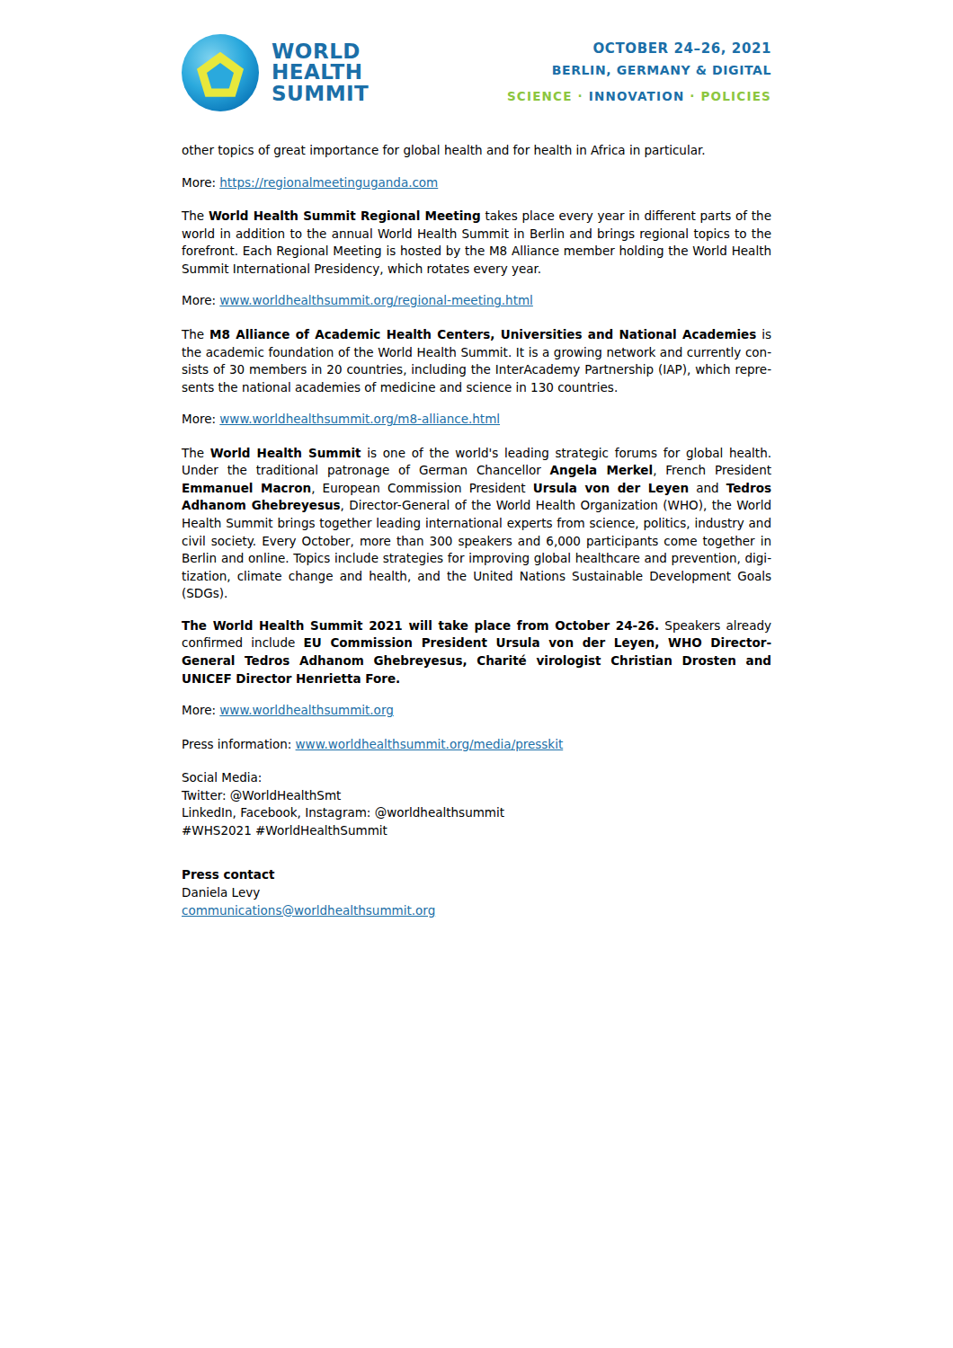World Health Summit
October 24–26, 2021
Berlin, Germany & Digital
Science · Innovation · Policies
other topics of great importance for global health and for health in Africa in particular.
More: https://regionalmeetinguganda.com
The World Health Summit Regional Meeting takes place every year in different parts of the world in addition to the annual World Health Summit in Berlin and brings regional topics to the forefront. Each Regional Meeting is hosted by the M8 Alliance member holding the World Health Summit International Presidency, which rotates every year.
More: www.worldhealthsummit.org/regional-meeting.html
The M8 Alliance of Academic Health Centers, Universities and National Academies is the academic foundation of the World Health Summit. It is a growing network and currently consists of 30 members in 20 countries, including the InterAcademy Partnership (IAP), which represents the national academies of medicine and science in 130 countries.
More: www.worldhealthsummit.org/m8-alliance.html
The World Health Summit is one of the world's leading strategic forums for global health. Under the traditional patronage of German Chancellor Angela Merkel, French President Emmanuel Macron, European Commission President Ursula von der Leyen and Tedros Adhanom Ghebreyesus, Director-General of the World Health Organization (WHO), the World Health Summit brings together leading international experts from science, politics, industry and civil society. Every October, more than 300 speakers and 6,000 participants come together in Berlin and online. Topics include strategies for improving global healthcare and prevention, digitization, climate change and health, and the United Nations Sustainable Development Goals (SDGs).
The World Health Summit 2021 will take place from October 24-26. Speakers already confirmed include EU Commission President Ursula von der Leyen, WHO Director-General Tedros Adhanom Ghebreyesus, Charité virologist Christian Drosten and UNICEF Director Henrietta Fore.
More: www.worldhealthsummit.org
Press information: www.worldhealthsummit.org/media/presskit
Social Media:
Twitter: @WorldHealthSmt
LinkedIn, Facebook, Instagram: @worldhealthsummit
#WHS2021 #WorldHealthSummit
Press contact
Daniela Levy
communications@worldhealthsummit.org